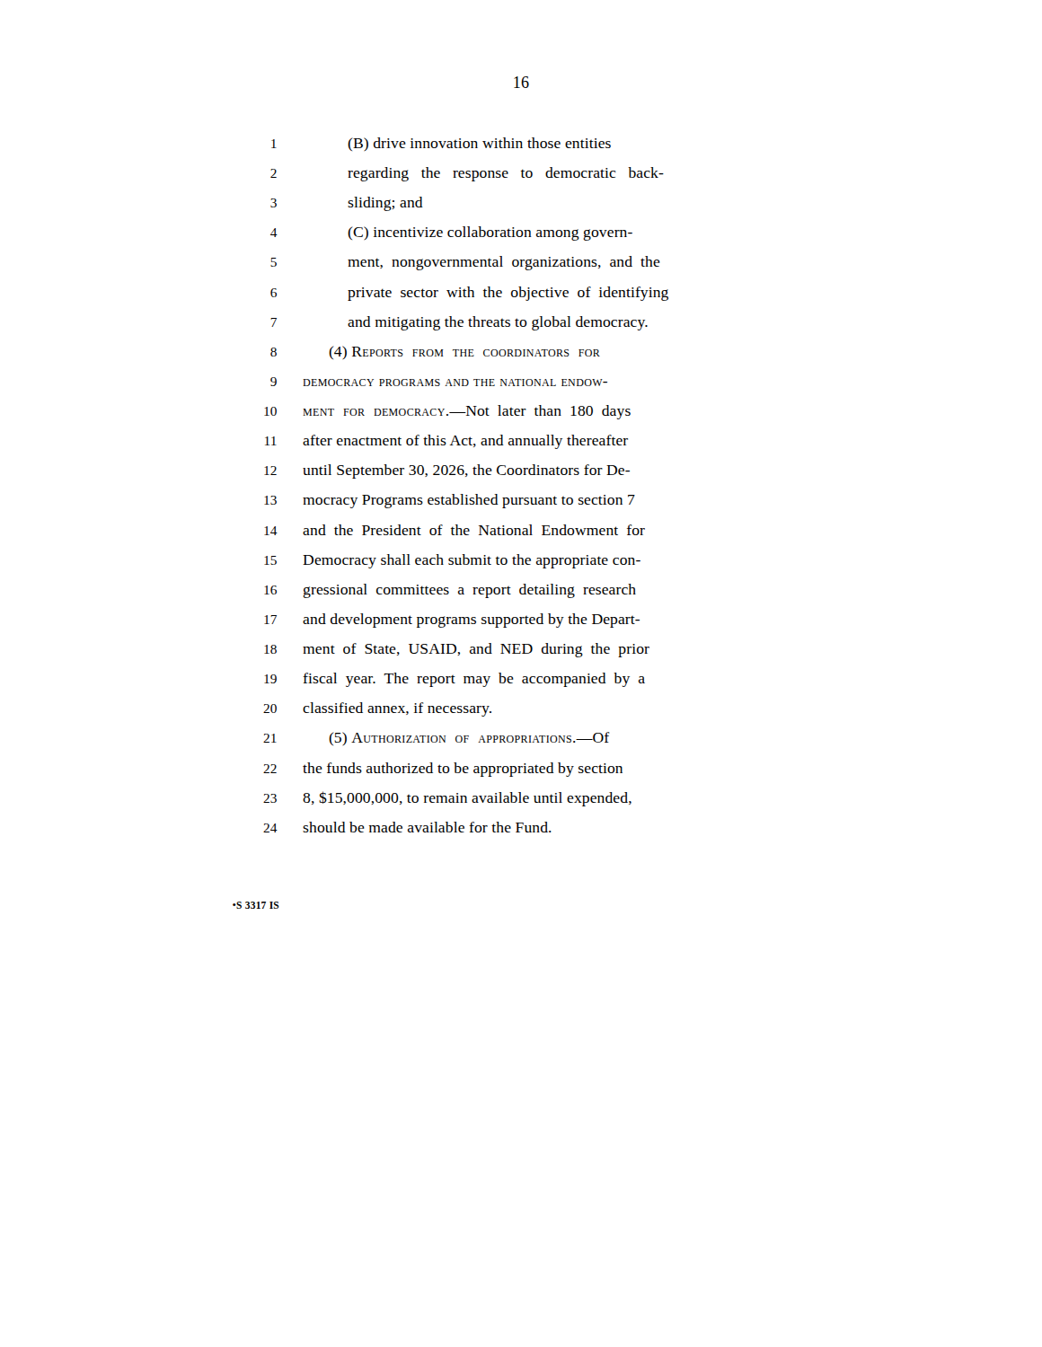16
1
(B) drive innovation within those entities
2
regarding the response to democratic back-
3
sliding; and
4
(C) incentivize collaboration among govern-
5
ment, nongovernmental organizations, and the
6
private sector with the objective of identifying
7
and mitigating the threats to global democracy.
8
(4) Reports from the coordinators for
9
democracy programs and the national endow-
10
ment for democracy.—Not later than 180 days
11
after enactment of this Act, and annually thereafter
12
until September 30, 2026, the Coordinators for De-
13
mocracy Programs established pursuant to section 7
14
and the President of the National Endowment for
15
Democracy shall each submit to the appropriate con-
16
gressional committees a report detailing research
17
and development programs supported by the Depart-
18
ment of State, USAID, and NED during the prior
19
fiscal year. The report may be accompanied by a
20
classified annex, if necessary.
21
(5) Authorization of appropriations.—Of
22
the funds authorized to be appropriated by section
23
8, $15,000,000, to remain available until expended,
24
should be made available for the Fund.
•S 3317 IS